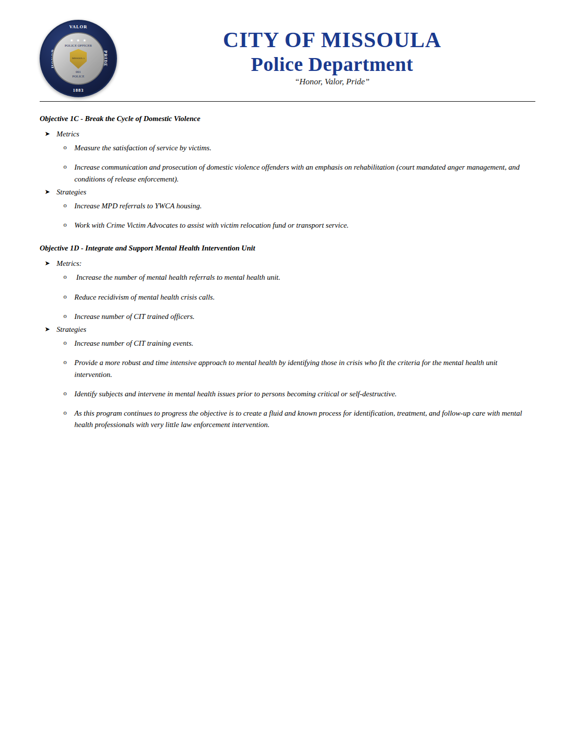VALOR HONOR PRIDE 1883
★ ★ ★
POLICE OFFICER
MISSOULA
001
POLICE
CITY OF MISSOULA
Police Department
“Honor, Valor, Pride”
Objective 1C - Break the Cycle of Domestic Violence
Metrics
Measure the satisfaction of service by victims.
Increase communication and prosecution of domestic violence offenders with an emphasis on rehabilitation (court mandated anger management, and conditions of release enforcement).
Strategies
Increase MPD referrals to YWCA housing.
Work with Crime Victim Advocates to assist with victim relocation fund or transport service.
Objective 1D - Integrate and Support Mental Health Intervention Unit
Metrics:
Increase the number of mental health referrals to mental health unit.
Reduce recidivism of mental health crisis calls.
Increase number of CIT trained officers.
Strategies
Increase number of CIT training events.
Provide a more robust and time intensive approach to mental health by identifying those in crisis who fit the criteria for the mental health unit intervention.
Identify subjects and intervene in mental health issues prior to persons becoming critical or self-destructive.
As this program continues to progress the objective is to create a fluid and known process for identification, treatment, and follow-up care with mental health professionals with very little law enforcement intervention.